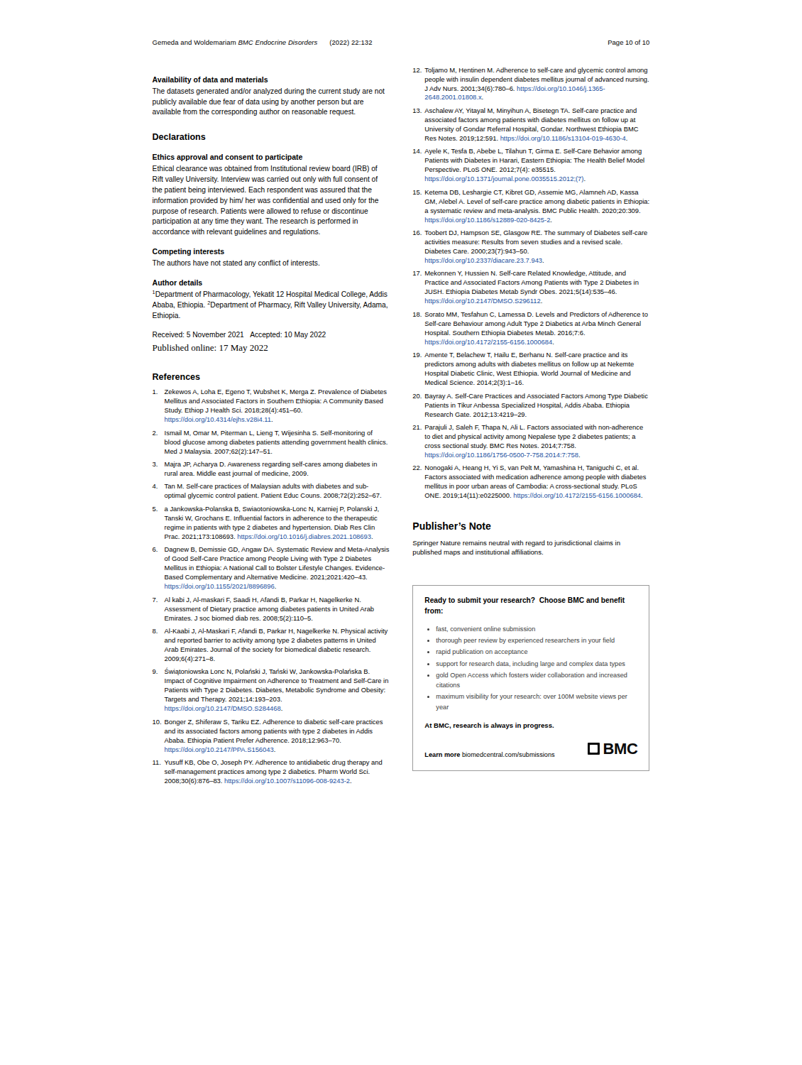Gemeda and Woldemariam BMC Endocrine Disorders (2022) 22:132
Page 10 of 10
Availability of data and materials
The datasets generated and/or analyzed during the current study are not publicly available due fear of data using by another person but are available from the corresponding author on reasonable request.
Declarations
Ethics approval and consent to participate
Ethical clearance was obtained from Institutional review board (IRB) of Rift valley University. Interview was carried out only with full consent of the patient being interviewed. Each respondent was assured that the information provided by him/ her was confidential and used only for the purpose of research. Patients were allowed to refuse or discontinue participation at any time they want. The research is performed in accordance with relevant guidelines and regulations.
Competing interests
The authors have not stated any conflict of interests.
Author details
1Department of Pharmacology, Yekatit 12 Hospital Medical College, Addis Ababa, Ethiopia. 2Department of Pharmacy, Rift Valley University, Adama, Ethiopia.
Received: 5 November 2021 Accepted: 10 May 2022
Published online: 17 May 2022
References
Zekewos A, Loha E, Egeno T, Wubshet K, Merga Z. Prevalence of Diabetes Mellitus and Associated Factors in Southern Ethiopia: A Community Based Study. Ethiop J Health Sci. 2018;28(4):451–60. https://doi.org/10.4314/ejhs.v28i4.11.
Ismail M, Omar M, Piterman L, Lieng T, Wijesinha S. Self-monitoring of blood glucose among diabetes patients attending government health clinics. Med J Malaysia. 2007;62(2):147–51.
Majra JP, Acharya D. Awareness regarding self-cares among diabetes in rural area. Middle east journal of medicine, 2009.
Tan M. Self-care practices of Malaysian adults with diabetes and sub-optimal glycemic control patient. Patient Educ Couns. 2008;72(2):252–67.
a Jankowska-Polanska B, Swiaotoniowska-Lonc N, Karniej P, Polanski J, Tanski W, Grochans E. Influential factors in adherence to the therapeutic regime in patients with type 2 diabetes and hypertension. Diab Res Clin Prac. 2021;173:108693. https://doi.org/10.1016/j.diabres.2021.108693.
Dagnew B, Demissie GD, Angaw DA. Systematic Review and Meta-Analysis of Good Self-Care Practice among People Living with Type 2 Diabetes Mellitus in Ethiopia: A National Call to Bolster Lifestyle Changes. Evidence-Based Complementary and Alternative Medicine. 2021;2021:420–43. https://doi.org/10.1155/2021/8896896.
Al kabi J, Al-maskari F, Saadi H, Afandi B, Parkar H, Nagelkerke N. Assessment of Dietary practice among diabetes patients in United Arab Emirates. J soc biomed diab res. 2008;5(2):110–5.
Al-Kaabi J, Al-Maskari F, Afandi B, Parkar H, Nagelkerke N. Physical activity and reported barrier to activity among type 2 diabetes patterns in United Arab Emirates. Journal of the society for biomedical diabetic research. 2009;6(4):271–8.
Świątoniowska Lonc N, Polański J, Tański W, Jankowska-Polańska B. Impact of Cognitive Impairment on Adherence to Treatment and Self-Care in Patients with Type 2 Diabetes. Diabetes, Metabolic Syndrome and Obesity: Targets and Therapy. 2021;14:193–203. https://doi.org/10.2147/DMSO.S284468.
Bonger Z, Shiferaw S, Tariku EZ. Adherence to diabetic self-care practices and its associated factors among patients with type 2 diabetes in Addis Ababa. Ethiopia Patient Prefer Adherence. 2018;12:963–70. https://doi.org/10.2147/PPA.S156043.
Yusuff KB, Obe O, Joseph PY. Adherence to antidiabetic drug therapy and self-management practices among type 2 diabetics. Pharm World Sci. 2008;30(6):876–83. https://doi.org/10.1007/s11096-008-9243-2.
Toljamo M, Hentinen M. Adherence to self-care and glycemic control among people with insulin dependent diabetes mellitus journal of advanced nursing. J Adv Nurs. 2001;34(6):780–6. https://doi.org/10.1046/j.1365-2648.2001.01808.x.
Aschalew AY, Yitayal M, Minyihun A, Bisetegn TA. Self-care practice and associated factors among patients with diabetes mellitus on follow up at University of Gondar Referral Hospital, Gondar. Northwest Ethiopia BMC Res Notes. 2019;12:591. https://doi.org/10.1186/s13104-019-4630-4.
Ayele K, Tesfa B, Abebe L, Tilahun T, Girma E. Self-Care Behavior among Patients with Diabetes in Harari, Eastern Ethiopia: The Health Belief Model Perspective. PLoS ONE. 2012;7(4): e35515. https://doi.org/10.1371/journal.pone.0035515.2012;(7).
Ketema DB, Leshargie CT, Kibret GD, Assemie MG, Alamneh AD, Kassa GM, Alebel A. Level of self-care practice among diabetic patients in Ethiopia: a systematic review and meta-analysis. BMC Public Health. 2020;20:309. https://doi.org/10.1186/s12889-020-8425-2.
Toobert DJ, Hampson SE, Glasgow RE. The summary of Diabetes self-care activities measure: Results from seven studies and a revised scale. Diabetes Care. 2000;23(7):943–50. https://doi.org/10.2337/diacare.23.7.943.
Mekonnen Y, Hussien N. Self-care Related Knowledge, Attitude, and Practice and Associated Factors Among Patients with Type 2 Diabetes in JUSH. Ethiopia Diabetes Metab Syndr Obes. 2021;5(14):535–46. https://doi.org/10.2147/DMSO.S296112.
Sorato MM, Tesfahun C, Lamessa D. Levels and Predictors of Adherence to Self-care Behaviour among Adult Type 2 Diabetics at Arba Minch General Hospital. Southern Ethiopia Diabetes Metab. 2016;7:6. https://doi.org/10.4172/2155-6156.1000684.
Amente T, Belachew T, Hailu E, Berhanu N. Self-care practice and its predictors among adults with diabetes mellitus on follow up at Nekemte Hospital Diabetic Clinic, West Ethiopia. World Journal of Medicine and Medical Science. 2014;2(3):1–16.
Bayray A. Self-Care Practices and Associated Factors Among Type Diabetic Patients in Tikur Anbessa Specialized Hospital, Addis Ababa. Ethiopia Research Gate. 2012;13:4219–29.
Parajuli J, Saleh F, Thapa N, Ali L. Factors associated with non-adherence to diet and physical activity among Nepalese type 2 diabetes patients; a cross sectional study. BMC Res Notes. 2014;7:758. https://doi.org/10.1186/1756-0500-7-758.2014:7:758.
Nonogaki A, Heang H, Yi S, van Pelt M, Yamashina H, Taniguchi C, et al. Factors associated with medication adherence among people with diabetes mellitus in poor urban areas of Cambodia: A cross-sectional study. PLoS ONE. 2019;14(11):e0225000. https://doi.org/10.4172/2155-6156.1000684.
Publisher’s Note
Springer Nature remains neutral with regard to jurisdictional claims in published maps and institutional affiliations.
Ready to submit your research? Choose BMC and benefit from:
fast, convenient online submission
thorough peer review by experienced researchers in your field
rapid publication on acceptance
support for research data, including large and complex data types
gold Open Access which fosters wider collaboration and increased citations
maximum visibility for your research: over 100M website views per year
At BMC, research is always in progress.
Learn more biomedcentral.com/submissions
BMC